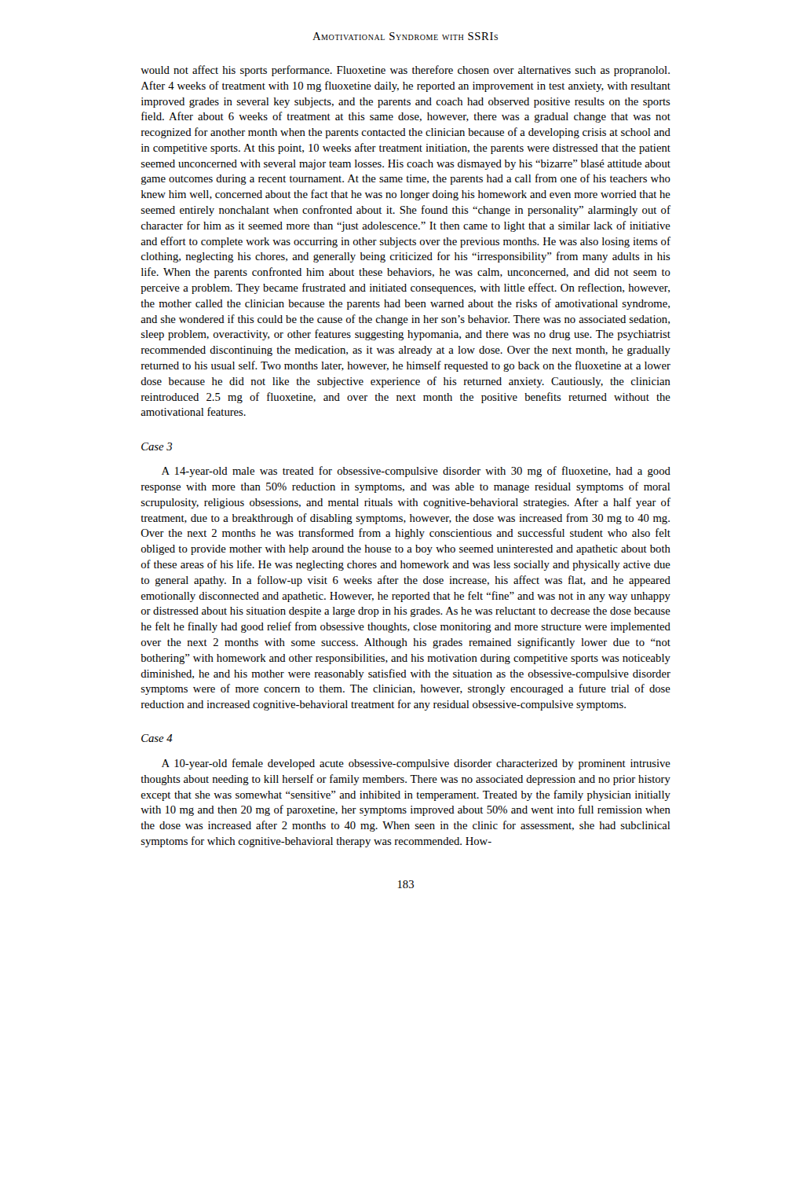Amotivational Syndrome with SSRIs
would not affect his sports performance. Fluoxetine was therefore chosen over alternatives such as propranolol. After 4 weeks of treatment with 10 mg fluoxetine daily, he reported an improvement in test anxiety, with resultant improved grades in several key subjects, and the parents and coach had observed positive results on the sports field. After about 6 weeks of treatment at this same dose, however, there was a gradual change that was not recognized for another month when the parents contacted the clinician because of a developing crisis at school and in competitive sports. At this point, 10 weeks after treatment initiation, the parents were distressed that the patient seemed unconcerned with several major team losses. His coach was dismayed by his “bizarre” blasé attitude about game outcomes during a recent tournament. At the same time, the parents had a call from one of his teachers who knew him well, concerned about the fact that he was no longer doing his homework and even more worried that he seemed entirely nonchalant when confronted about it. She found this “change in personality” alarmingly out of character for him as it seemed more than “just adolescence.” It then came to light that a similar lack of initiative and effort to complete work was occurring in other subjects over the previous months. He was also losing items of clothing, neglecting his chores, and generally being criticized for his “irresponsibility” from many adults in his life. When the parents confronted him about these behaviors, he was calm, unconcerned, and did not seem to perceive a problem. They became frustrated and initiated consequences, with little effect. On reflection, however, the mother called the clinician because the parents had been warned about the risks of amotivational syndrome, and she wondered if this could be the cause of the change in her son’s behavior. There was no associated sedation, sleep problem, overactivity, or other features suggesting hypomania, and there was no drug use. The psychiatrist recommended discontinuing the medication, as it was already at a low dose. Over the next month, he gradually returned to his usual self. Two months later, however, he himself requested to go back on the fluoxetine at a lower dose because he did not like the subjective experience of his returned anxiety. Cautiously, the clinician reintroduced 2.5 mg of fluoxetine, and over the next month the positive benefits returned without the amotivational features.
Case 3
A 14-year-old male was treated for obsessive-compulsive disorder with 30 mg of fluoxetine, had a good response with more than 50% reduction in symptoms, and was able to manage residual symptoms of moral scrupulosity, religious obsessions, and mental rituals with cognitive-behavioral strategies. After a half year of treatment, due to a breakthrough of disabling symptoms, however, the dose was increased from 30 mg to 40 mg. Over the next 2 months he was transformed from a highly conscientious and successful student who also felt obliged to provide mother with help around the house to a boy who seemed uninterested and apathetic about both of these areas of his life. He was neglecting chores and homework and was less socially and physically active due to general apathy. In a follow-up visit 6 weeks after the dose increase, his affect was flat, and he appeared emotionally disconnected and apathetic. However, he reported that he felt “fine” and was not in any way unhappy or distressed about his situation despite a large drop in his grades. As he was reluctant to decrease the dose because he felt he finally had good relief from obsessive thoughts, close monitoring and more structure were implemented over the next 2 months with some success. Although his grades remained significantly lower due to “not bothering” with homework and other responsibilities, and his motivation during competitive sports was noticeably diminished, he and his mother were reasonably satisfied with the situation as the obsessive-compulsive disorder symptoms were of more concern to them. The clinician, however, strongly encouraged a future trial of dose reduction and increased cognitive-behavioral treatment for any residual obsessive-compulsive symptoms.
Case 4
A 10-year-old female developed acute obsessive-compulsive disorder characterized by prominent intrusive thoughts about needing to kill herself or family members. There was no associated depression and no prior history except that she was somewhat “sensitive” and inhibited in temperament. Treated by the family physician initially with 10 mg and then 20 mg of paroxetine, her symptoms improved about 50% and went into full remission when the dose was increased after 2 months to 40 mg. When seen in the clinic for assessment, she had subclinical symptoms for which cognitive-behavioral therapy was recommended. How-
183